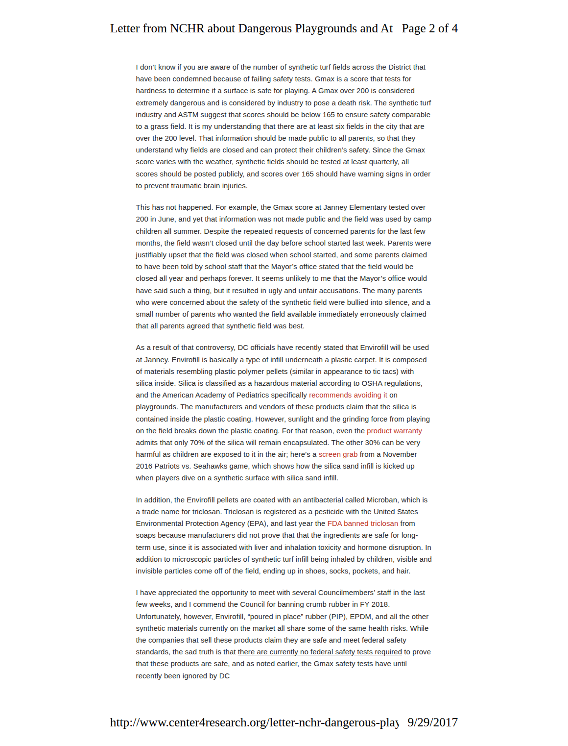Letter from NCHR about Dangerous Playgrounds and Athletic Fields to th... Page 2 of 4
I don’t know if you are aware of the number of synthetic turf fields across the District that have been condemned because of failing safety tests. Gmax is a score that tests for hardness to determine if a surface is safe for playing. A Gmax over 200 is considered extremely dangerous and is considered by industry to pose a death risk. The synthetic turf industry and ASTM suggest that scores should be below 165 to ensure safety comparable to a grass field. It is my understanding that there are at least six fields in the city that are over the 200 level. That information should be made public to all parents, so that they understand why fields are closed and can protect their children’s safety. Since the Gmax score varies with the weather, synthetic fields should be tested at least quarterly, all scores should be posted publicly, and scores over 165 should have warning signs in order to prevent traumatic brain injuries.
This has not happened. For example, the Gmax score at Janney Elementary tested over 200 in June, and yet that information was not made public and the field was used by camp children all summer. Despite the repeated requests of concerned parents for the last few months, the field wasn’t closed until the day before school started last week. Parents were justifiably upset that the field was closed when school started, and some parents claimed to have been told by school staff that the Mayor’s office stated that the field would be closed all year and perhaps forever. It seems unlikely to me that the Mayor’s office would have said such a thing, but it resulted in ugly and unfair accusations. The many parents who were concerned about the safety of the synthetic field were bullied into silence, and a small number of parents who wanted the field available immediately erroneously claimed that all parents agreed that synthetic field was best.
As a result of that controversy, DC officials have recently stated that Envirofill will be used at Janney. Envirofill is basically a type of infill underneath a plastic carpet. It is composed of materials resembling plastic polymer pellets (similar in appearance to tic tacs) with silica inside. Silica is classified as a hazardous material according to OSHA regulations, and the American Academy of Pediatrics specifically recommends avoiding it on playgrounds. The manufacturers and vendors of these products claim that the silica is contained inside the plastic coating. However, sunlight and the grinding force from playing on the field breaks down the plastic coating. For that reason, even the product warranty admits that only 70% of the silica will remain encapsulated. The other 30% can be very harmful as children are exposed to it in the air; here’s a screen grab from a November 2016 Patriots vs. Seahawks game, which shows how the silica sand infill is kicked up when players dive on a synthetic surface with silica sand infill.
In addition, the Envirofill pellets are coated with an antibacterial called Microban, which is a trade name for triclosan. Triclosan is registered as a pesticide with the United States Environmental Protection Agency (EPA), and last year the FDA banned triclosan from soaps because manufacturers did not prove that that the ingredients are safe for long-term use, since it is associated with liver and inhalation toxicity and hormone disruption. In addition to microscopic particles of synthetic turf infill being inhaled by children, visible and invisible particles come off of the field, ending up in shoes, socks, pockets, and hair.
I have appreciated the opportunity to meet with several Councilmembers’ staff in the last few weeks, and I commend the Council for banning crumb rubber in FY 2018. Unfortunately, however, Envirofill, “poured in place” rubber (PIP), EPDM, and all the other synthetic materials currently on the market all share some of the same health risks. While the companies that sell these products claim they are safe and meet federal safety standards, the sad truth is that there are currently no federal safety tests required to prove that these products are safe, and as noted earlier, the Gmax safety tests have until recently been ignored by DC
http://www.center4research.org/letter-nchr-dangerous-playgrounds-athletic-... 9/29/2017